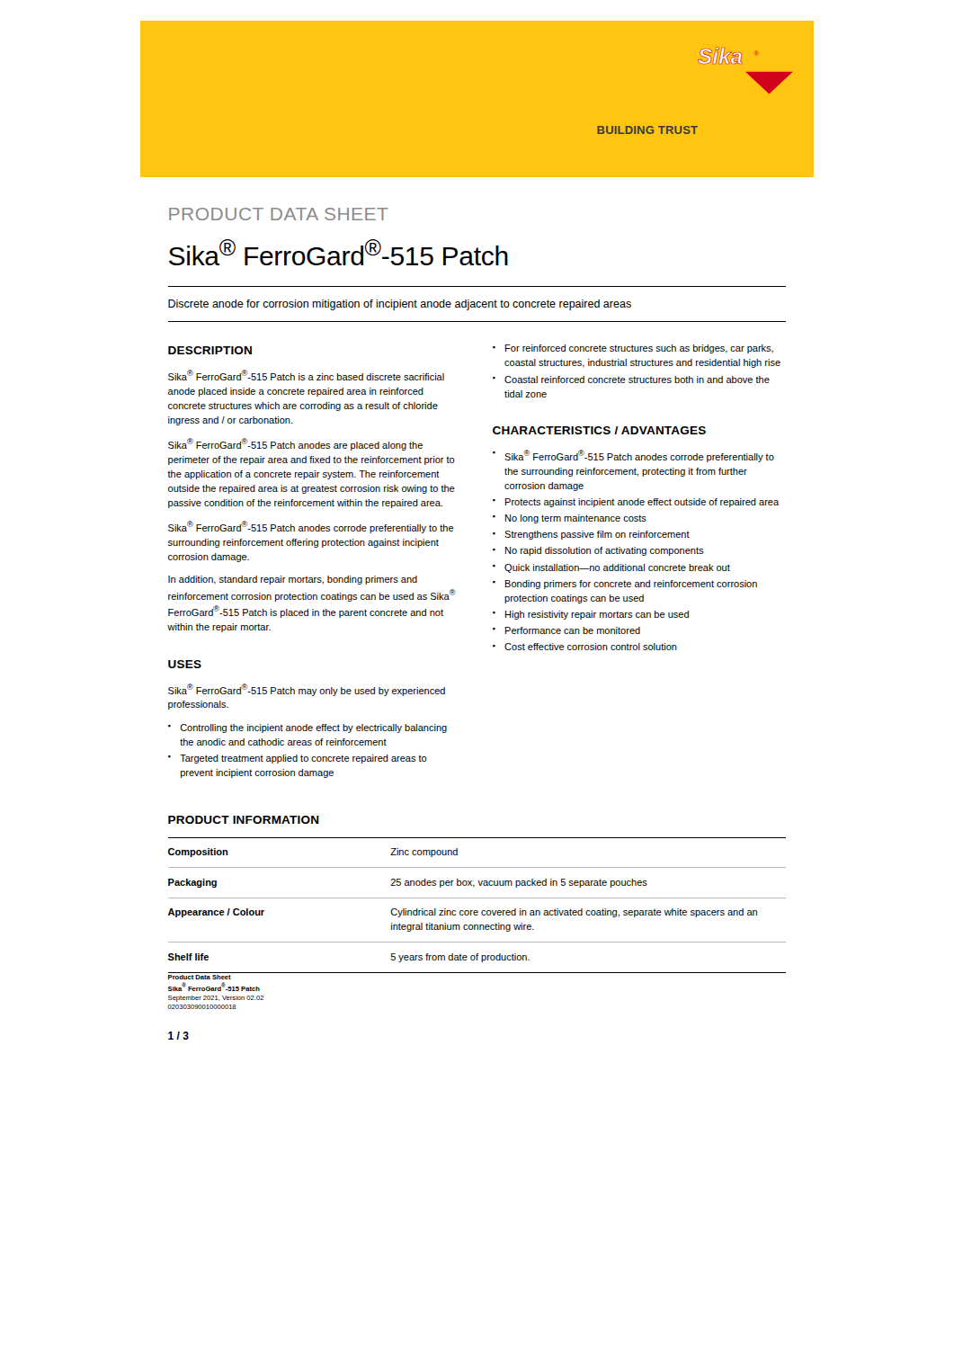BUILDING TRUST
Sika ®
PRODUCT DATA SHEET
Sika® FerroGard®-515 Patch
Discrete anode for corrosion mitigation of incipient anode adjacent to concrete repaired areas
DESCRIPTION
Sika® FerroGard®-515 Patch is a zinc based discrete sacrificial anode placed inside a concrete repaired area in reinforced concrete structures which are corroding as a result of chloride ingress and / or carbonation.
Sika® FerroGard®-515 Patch anodes are placed along the perimeter of the repair area and fixed to the reinforcement prior to the application of a concrete repair system. The reinforcement outside the repaired area is at greatest corrosion risk owing to the passive condition of the reinforcement within the repaired area.
Sika® FerroGard®-515 Patch anodes corrode preferentially to the surrounding reinforcement offering protection against incipient corrosion damage.
In addition, standard repair mortars, bonding primers and reinforcement corrosion protection coatings can be used as Sika® FerroGard®-515 Patch is placed in the parent concrete and not within the repair mortar.
USES
Sika® FerroGard®-515 Patch may only be used by experienced professionals.
Controlling the incipient anode effect by electrically balancing the anodic and cathodic areas of reinforcement
Targeted treatment applied to concrete repaired areas to prevent incipient corrosion damage
For reinforced concrete structures such as bridges, car parks, coastal structures, industrial structures and residential high rise
Coastal reinforced concrete structures both in and above the tidal zone
CHARACTERISTICS / ADVANTAGES
Sika® FerroGard®-515 Patch anodes corrode preferentially to the surrounding reinforcement, protecting it from further corrosion damage
Protects against incipient anode effect outside of repaired area
No long term maintenance costs
Strengthens passive film on reinforcement
No rapid dissolution of activating components
Quick installation—no additional concrete break out
Bonding primers for concrete and reinforcement corrosion protection coatings can be used
High resistivity repair mortars can be used
Performance can be monitored
Cost effective corrosion control solution
PRODUCT INFORMATION
| Composition | Zinc compound |
| Packaging | 25 anodes per box, vacuum packed in 5 separate pouches |
| Appearance / Colour | Cylindrical zinc core covered in an activated coating, separate white spacers and an integral titanium connecting wire. |
| Shelf life | 5 years from date of production. |
Product Data Sheet
Sika® FerroGard®-515 Patch
September 2021, Version 02.02
020303090010000018
1 / 3